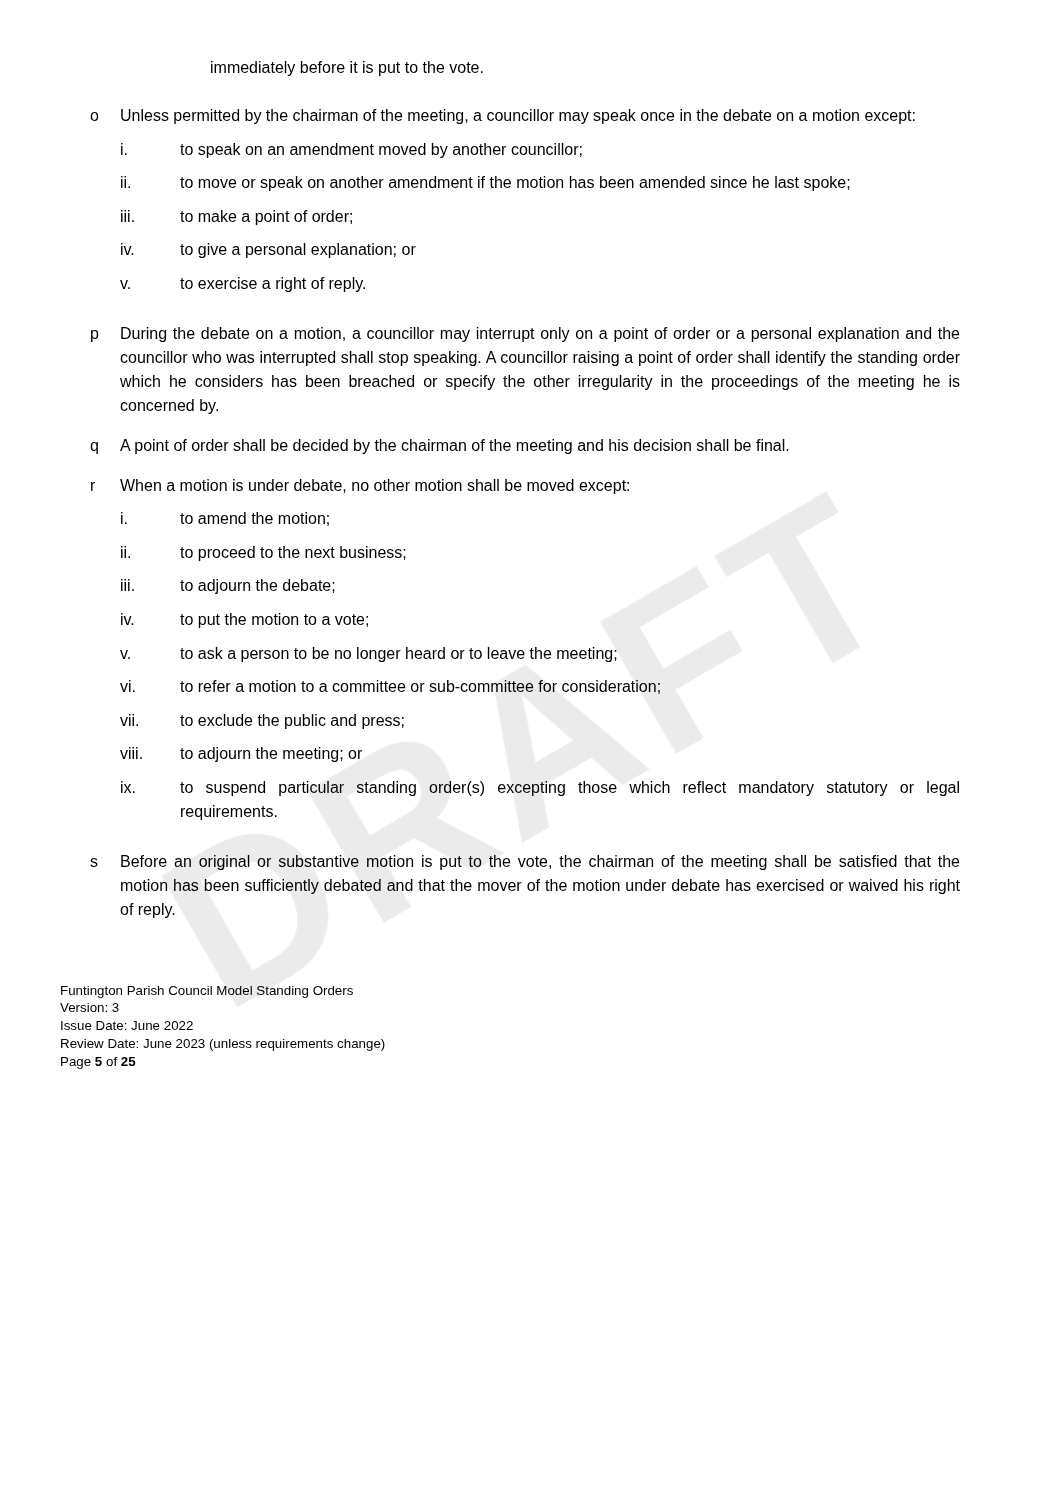DRAFT
immediately before it is put to the vote.
o
Unless permitted by the chairman of the meeting, a councillor may speak once in the debate on a motion except:
i. to speak on an amendment moved by another councillor;
ii. to move or speak on another amendment if the motion has been amended since he last spoke;
iii. to make a point of order;
iv. to give a personal explanation; or
v. to exercise a right of reply.
p
During the debate on a motion, a councillor may interrupt only on a point of order or a personal explanation and the councillor who was interrupted shall stop speaking. A councillor raising a point of order shall identify the standing order which he considers has been breached or specify the other irregularity in the proceedings of the meeting he is concerned by.
q
A point of order shall be decided by the chairman of the meeting and his decision shall be final.
r
When a motion is under debate, no other motion shall be moved except:
i. to amend the motion;
ii. to proceed to the next business;
iii. to adjourn the debate;
iv. to put the motion to a vote;
v. to ask a person to be no longer heard or to leave the meeting;
vi. to refer a motion to a committee or sub-committee for consideration;
vii. to exclude the public and press;
viii. to adjourn the meeting; or
ix. to suspend particular standing order(s) excepting those which reflect mandatory statutory or legal requirements.
s
Before an original or substantive motion is put to the vote, the chairman of the meeting shall be satisfied that the motion has been sufficiently debated and that the mover of the motion under debate has exercised or waived his right of reply.
Funtington Parish Council Model Standing Orders
Version: 3
Issue Date: June 2022
Review Date: June 2023 (unless requirements change)
Page 5 of 25